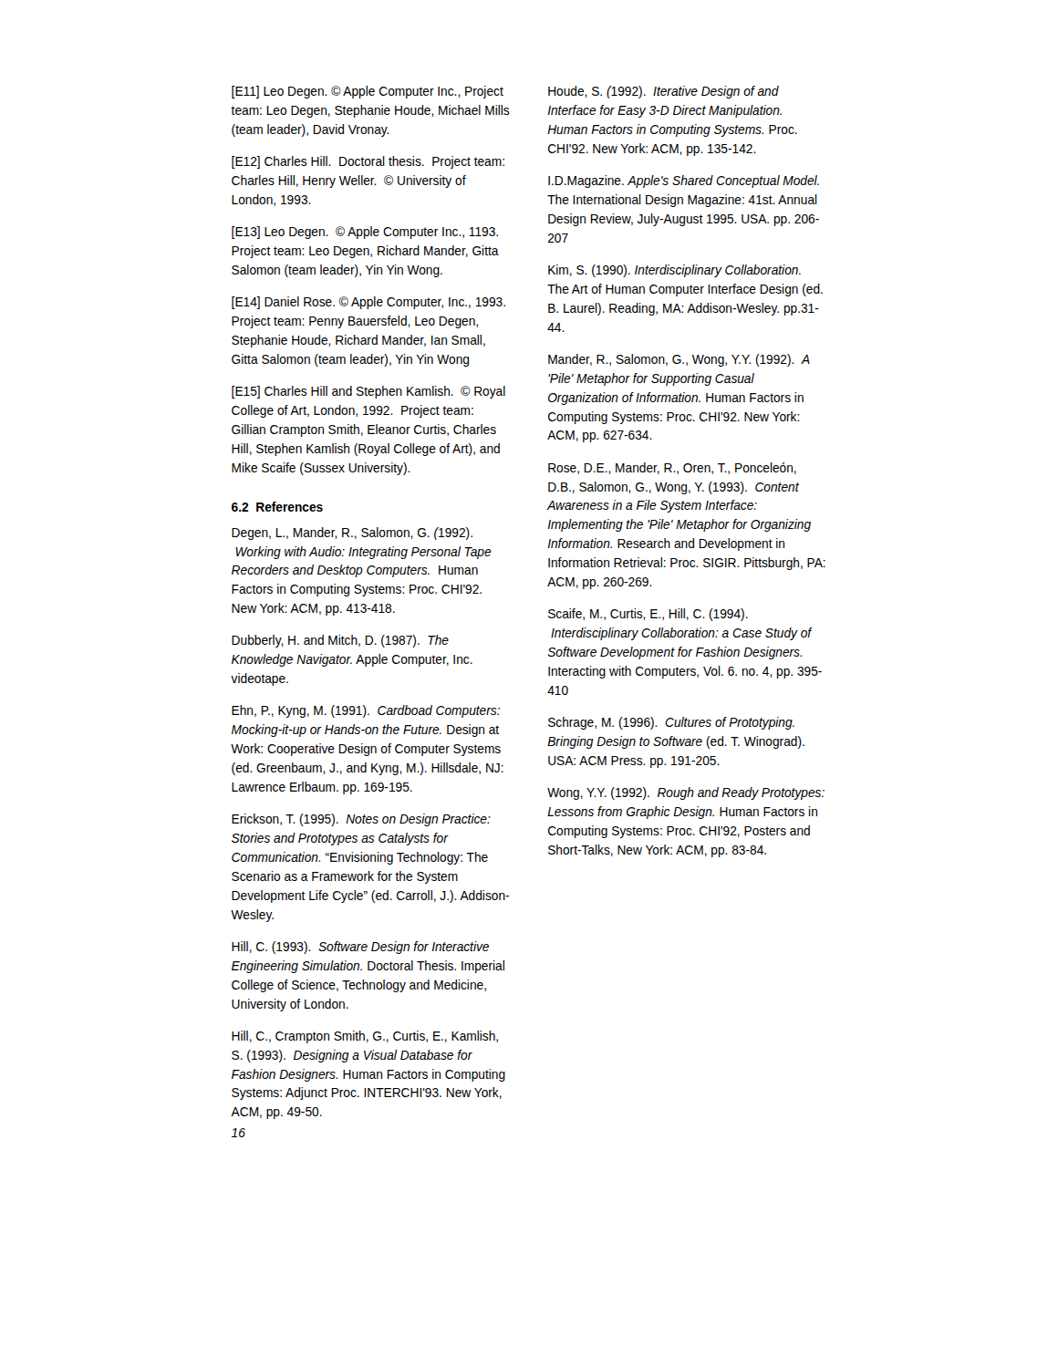[E11] Leo Degen. © Apple Computer Inc., Project team: Leo Degen, Stephanie Houde, Michael Mills (team leader), David Vronay.
[E12] Charles Hill. Doctoral thesis. Project team: Charles Hill, Henry Weller. © University of London, 1993.
[E13] Leo Degen. © Apple Computer Inc., 1193. Project team: Leo Degen, Richard Mander, Gitta Salomon (team leader), Yin Yin Wong.
[E14] Daniel Rose. © Apple Computer, Inc., 1993. Project team: Penny Bauersfeld, Leo Degen, Stephanie Houde, Richard Mander, Ian Small, Gitta Salomon (team leader), Yin Yin Wong
[E15] Charles Hill and Stephen Kamlish. © Royal College of Art, London, 1992. Project team: Gillian Crampton Smith, Eleanor Curtis, Charles Hill, Stephen Kamlish (Royal College of Art), and Mike Scaife (Sussex University).
6.2 References
Degen, L., Mander, R., Salomon, G. (1992). Working with Audio: Integrating Personal Tape Recorders and Desktop Computers. Human Factors in Computing Systems: Proc. CHI'92. New York: ACM, pp. 413-418.
Dubberly, H. and Mitch, D. (1987). The Knowledge Navigator. Apple Computer, Inc. videotape.
Ehn, P., Kyng, M. (1991). Cardboad Computers: Mocking-it-up or Hands-on the Future. Design at Work: Cooperative Design of Computer Systems (ed. Greenbaum, J., and Kyng, M.). Hillsdale, NJ: Lawrence Erlbaum. pp. 169-195.
Erickson, T. (1995). Notes on Design Practice: Stories and Prototypes as Catalysts for Communication. “Envisioning Technology: The Scenario as a Framework for the System Development Life Cycle” (ed. Carroll, J.). Addison-Wesley.
Hill, C. (1993). Software Design for Interactive Engineering Simulation. Doctoral Thesis. Imperial College of Science, Technology and Medicine, University of London.
Hill, C., Crampton Smith, G., Curtis, E., Kamlish, S. (1993). Designing a Visual Database for Fashion Designers. Human Factors in Computing Systems: Adjunct Proc. INTERCHI'93. New York, ACM, pp. 49-50.
Houde, S. (1992). Iterative Design of and Interface for Easy 3-D Direct Manipulation. Human Factors in Computing Systems. Proc. CHI'92. New York: ACM, pp. 135-142.
I.D.Magazine. Apple's Shared Conceptual Model. The International Design Magazine: 41st. Annual Design Review, July-August 1995. USA. pp. 206-207
Kim, S. (1990). Interdisciplinary Collaboration. The Art of Human Computer Interface Design (ed. B. Laurel). Reading, MA: Addison-Wesley. pp.31-44.
Mander, R., Salomon, G., Wong, Y.Y. (1992). A 'Pile' Metaphor for Supporting Casual Organization of Information. Human Factors in Computing Systems: Proc. CHI'92. New York: ACM, pp. 627-634.
Rose, D.E., Mander, R., Oren, T., Ponceleón, D.B., Salomon, G., Wong, Y. (1993). Content Awareness in a File System Interface: Implementing the 'Pile' Metaphor for Organizing Information. Research and Development in Information Retrieval: Proc. SIGIR. Pittsburgh, PA: ACM, pp. 260-269.
Scaife, M., Curtis, E., Hill, C. (1994). Interdisciplinary Collaboration: a Case Study of Software Development for Fashion Designers. Interacting with Computers, Vol. 6. no. 4, pp. 395-410
Schrage, M. (1996). Cultures of Prototyping. Bringing Design to Software (ed. T. Winograd). USA: ACM Press. pp. 191-205.
Wong, Y.Y. (1992). Rough and Ready Prototypes: Lessons from Graphic Design. Human Factors in Computing Systems: Proc. CHI'92, Posters and Short-Talks, New York: ACM, pp. 83-84.
16